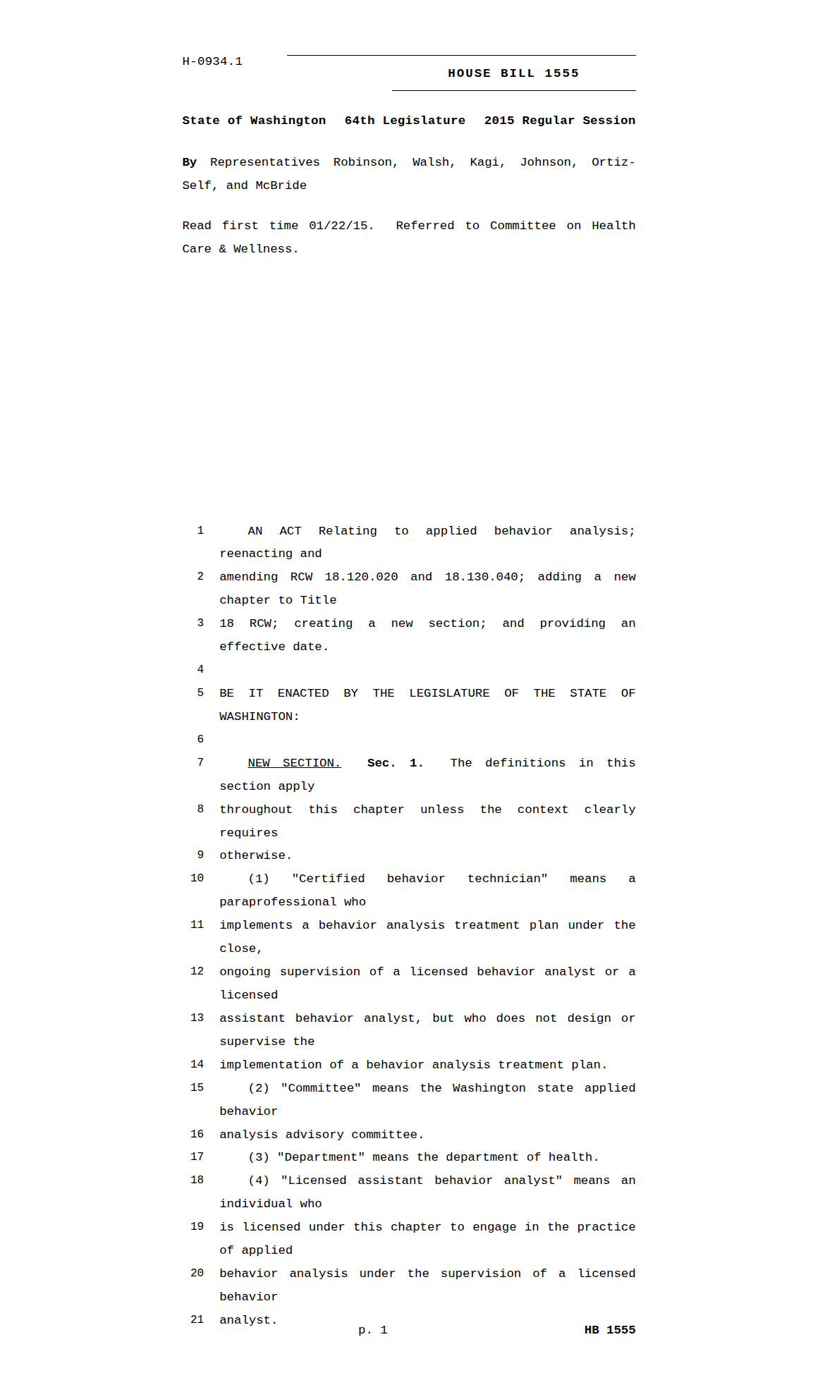H-0934.1
HOUSE BILL 1555
State of Washington 64th Legislature 2015 Regular Session
By Representatives Robinson, Walsh, Kagi, Johnson, Ortiz-Self, and McBride
Read first time 01/22/15. Referred to Committee on Health Care & Wellness.
AN ACT Relating to applied behavior analysis; reenacting and
amending RCW 18.120.020 and 18.130.040; adding a new chapter to Title
18 RCW; creating a new section; and providing an effective date.
BE IT ENACTED BY THE LEGISLATURE OF THE STATE OF WASHINGTON:
NEW SECTION. Sec. 1. The definitions in this section apply
throughout this chapter unless the context clearly requires
otherwise.
(1) "Certified behavior technician" means a paraprofessional who
implements a behavior analysis treatment plan under the close,
ongoing supervision of a licensed behavior analyst or a licensed
assistant behavior analyst, but who does not design or supervise the
implementation of a behavior analysis treatment plan.
(2) "Committee" means the Washington state applied behavior
analysis advisory committee.
(3) "Department" means the department of health.
(4) "Licensed assistant behavior analyst" means an individual who
is licensed under this chapter to engage in the practice of applied
behavior analysis under the supervision of a licensed behavior
analyst.
p. 1 HB 1555